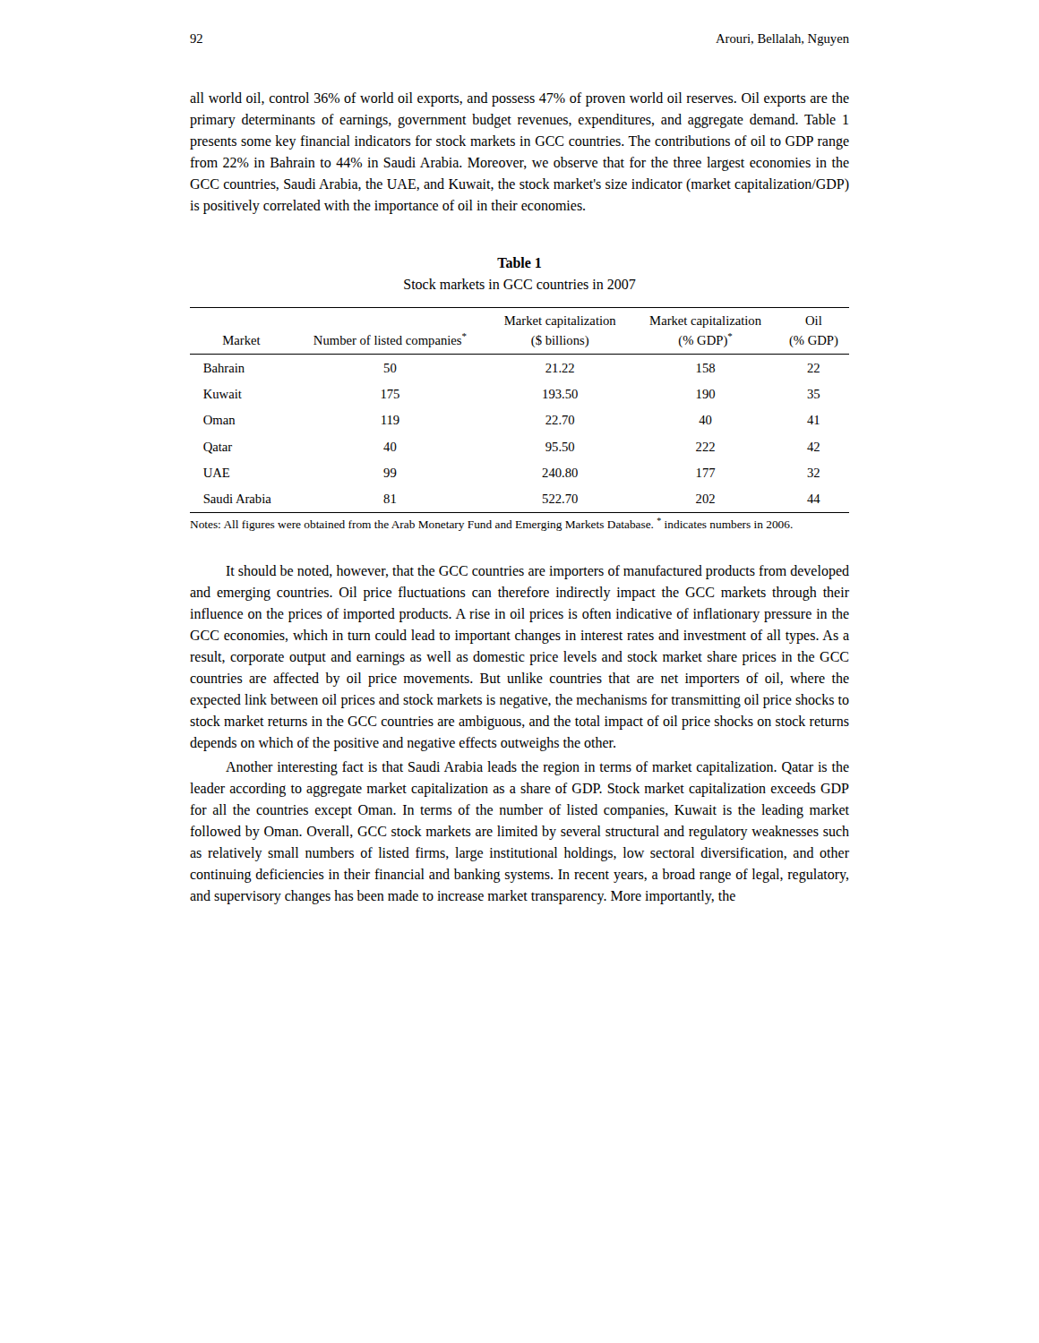92
Arouri, Bellalah, Nguyen
all world oil, control 36% of world oil exports, and possess 47% of proven world oil reserves. Oil exports are the primary determinants of earnings, government budget revenues, expenditures, and aggregate demand. Table 1 presents some key financial indicators for stock markets in GCC countries. The contributions of oil to GDP range from 22% in Bahrain to 44% in Saudi Arabia. Moreover, we observe that for the three largest economies in the GCC countries, Saudi Arabia, the UAE, and Kuwait, the stock market's size indicator (market capitalization/GDP) is positively correlated with the importance of oil in their economies.
Table 1 Stock markets in GCC countries in 2007
| Market | Number of listed companies * | Market capitalization ($ billions) | Market capitalization (% GDP) * | Oil (% GDP) |
| --- | --- | --- | --- | --- |
| Bahrain | 50 | 21.22 | 158 | 22 |
| Kuwait | 175 | 193.50 | 190 | 35 |
| Oman | 119 | 22.70 | 40 | 41 |
| Qatar | 40 | 95.50 | 222 | 42 |
| UAE | 99 | 240.80 | 177 | 32 |
| Saudi Arabia | 81 | 522.70 | 202 | 44 |
Notes: All figures were obtained from the Arab Monetary Fund and Emerging Markets Database. * indicates numbers in 2006.
It should be noted, however, that the GCC countries are importers of manufactured products from developed and emerging countries. Oil price fluctuations can therefore indirectly impact the GCC markets through their influence on the prices of imported products. A rise in oil prices is often indicative of inflationary pressure in the GCC economies, which in turn could lead to important changes in interest rates and investment of all types. As a result, corporate output and earnings as well as domestic price levels and stock market share prices in the GCC countries are affected by oil price movements. But unlike countries that are net importers of oil, where the expected link between oil prices and stock markets is negative, the mechanisms for transmitting oil price shocks to stock market returns in the GCC countries are ambiguous, and the total impact of oil price shocks on stock returns depends on which of the positive and negative effects outweighs the other.
Another interesting fact is that Saudi Arabia leads the region in terms of market capitalization. Qatar is the leader according to aggregate market capitalization as a share of GDP. Stock market capitalization exceeds GDP for all the countries except Oman. In terms of the number of listed companies, Kuwait is the leading market followed by Oman. Overall, GCC stock markets are limited by several structural and regulatory weaknesses such as relatively small numbers of listed firms, large institutional holdings, low sectoral diversification, and other continuing deficiencies in their financial and banking systems. In recent years, a broad range of legal, regulatory, and supervisory changes has been made to increase market transparency. More importantly, the